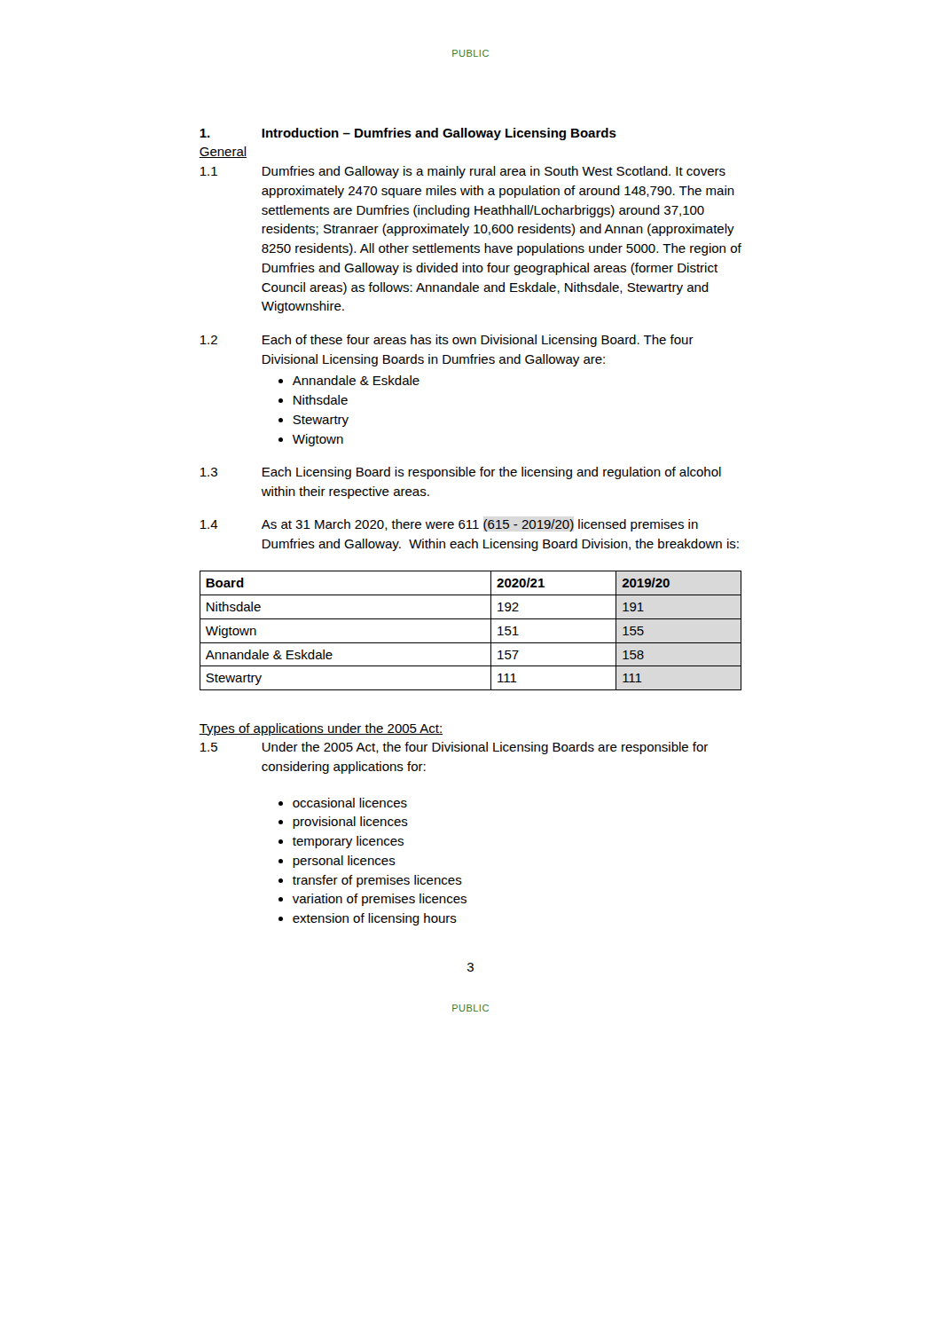PUBLIC
1. Introduction – Dumfries and Galloway Licensing Boards
General
1.1 Dumfries and Galloway is a mainly rural area in South West Scotland. It covers approximately 2470 square miles with a population of around 148,790. The main settlements are Dumfries (including Heathhall/Locharbriggs) around 37,100 residents; Stranraer (approximately 10,600 residents) and Annan (approximately 8250 residents). All other settlements have populations under 5000. The region of Dumfries and Galloway is divided into four geographical areas (former District Council areas) as follows: Annandale and Eskdale, Nithsdale, Stewartry and Wigtownshire.
1.2 Each of these four areas has its own Divisional Licensing Board. The four Divisional Licensing Boards in Dumfries and Galloway are:
Annandale & Eskdale
Nithsdale
Stewartry
Wigtown
1.3 Each Licensing Board is responsible for the licensing and regulation of alcohol within their respective areas.
1.4 As at 31 March 2020, there were 611 (615 - 2019/20) licensed premises in Dumfries and Galloway. Within each Licensing Board Division, the breakdown is:
| Board | 2020/21 | 2019/20 |
| --- | --- | --- |
| Nithsdale | 192 | 191 |
| Wigtown | 151 | 155 |
| Annandale & Eskdale | 157 | 158 |
| Stewartry | 111 | 111 |
Types of applications under the 2005 Act:
1.5 Under the 2005 Act, the four Divisional Licensing Boards are responsible for considering applications for:
occasional licences
provisional licences
temporary licences
personal licences
transfer of premises licences
variation of premises licences
extension of licensing hours
3
PUBLIC